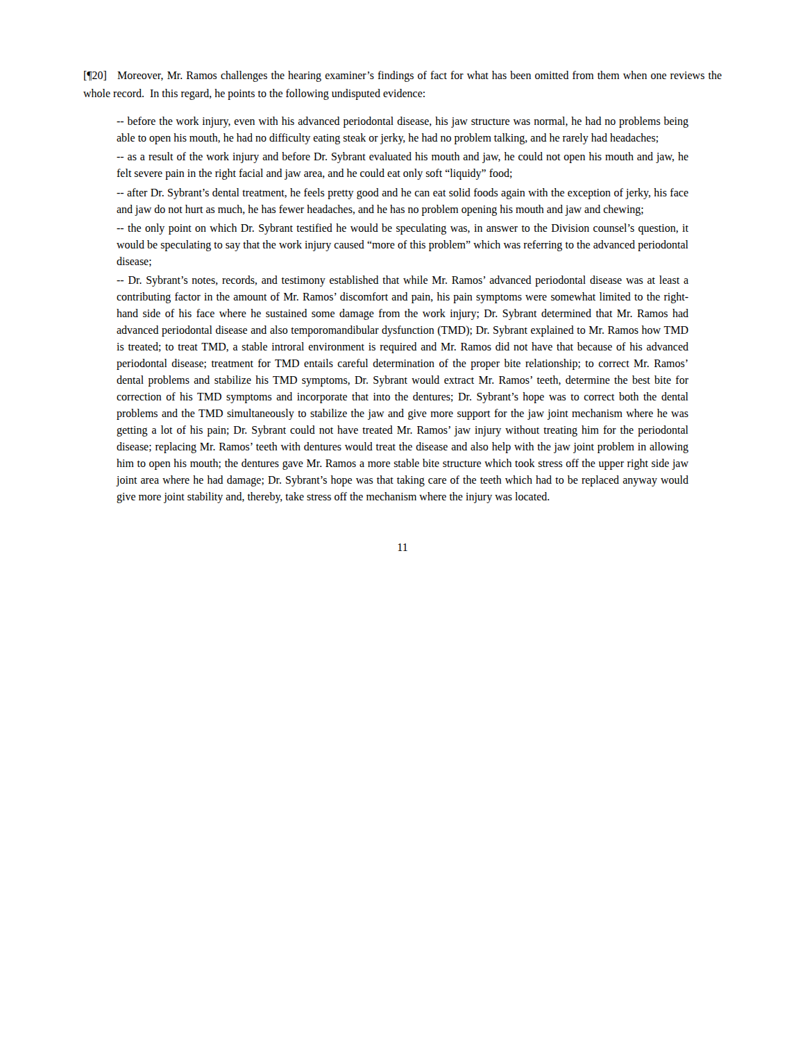[¶20] Moreover, Mr. Ramos challenges the hearing examiner’s findings of fact for what has been omitted from them when one reviews the whole record. In this regard, he points to the following undisputed evidence:
-- before the work injury, even with his advanced periodontal disease, his jaw structure was normal, he had no problems being able to open his mouth, he had no difficulty eating steak or jerky, he had no problem talking, and he rarely had headaches;
-- as a result of the work injury and before Dr. Sybrant evaluated his mouth and jaw, he could not open his mouth and jaw, he felt severe pain in the right facial and jaw area, and he could eat only soft “liquidy” food;
-- after Dr. Sybrant’s dental treatment, he feels pretty good and he can eat solid foods again with the exception of jerky, his face and jaw do not hurt as much, he has fewer headaches, and he has no problem opening his mouth and jaw and chewing;
-- the only point on which Dr. Sybrant testified he would be speculating was, in answer to the Division counsel’s question, it would be speculating to say that the work injury caused “more of this problem” which was referring to the advanced periodontal disease;
-- Dr. Sybrant’s notes, records, and testimony established that while Mr. Ramos’ advanced periodontal disease was at least a contributing factor in the amount of Mr. Ramos’ discomfort and pain, his pain symptoms were somewhat limited to the right-hand side of his face where he sustained some damage from the work injury; Dr. Sybrant determined that Mr. Ramos had advanced periodontal disease and also temporomandibular dysfunction (TMD); Dr. Sybrant explained to Mr. Ramos how TMD is treated; to treat TMD, a stable introral environment is required and Mr. Ramos did not have that because of his advanced periodontal disease; treatment for TMD entails careful determination of the proper bite relationship; to correct Mr. Ramos’ dental problems and stabilize his TMD symptoms, Dr. Sybrant would extract Mr. Ramos’ teeth, determine the best bite for correction of his TMD symptoms and incorporate that into the dentures; Dr. Sybrant’s hope was to correct both the dental problems and the TMD simultaneously to stabilize the jaw and give more support for the jaw joint mechanism where he was getting a lot of his pain; Dr. Sybrant could not have treated Mr. Ramos’ jaw injury without treating him for the periodontal disease; replacing Mr. Ramos’ teeth with dentures would treat the disease and also help with the jaw joint problem in allowing him to open his mouth; the dentures gave Mr. Ramos a more stable bite structure which took stress off the upper right side jaw joint area where he had damage; Dr. Sybrant’s hope was that taking care of the teeth which had to be replaced anyway would give more joint stability and, thereby, take stress off the mechanism where the injury was located.
11